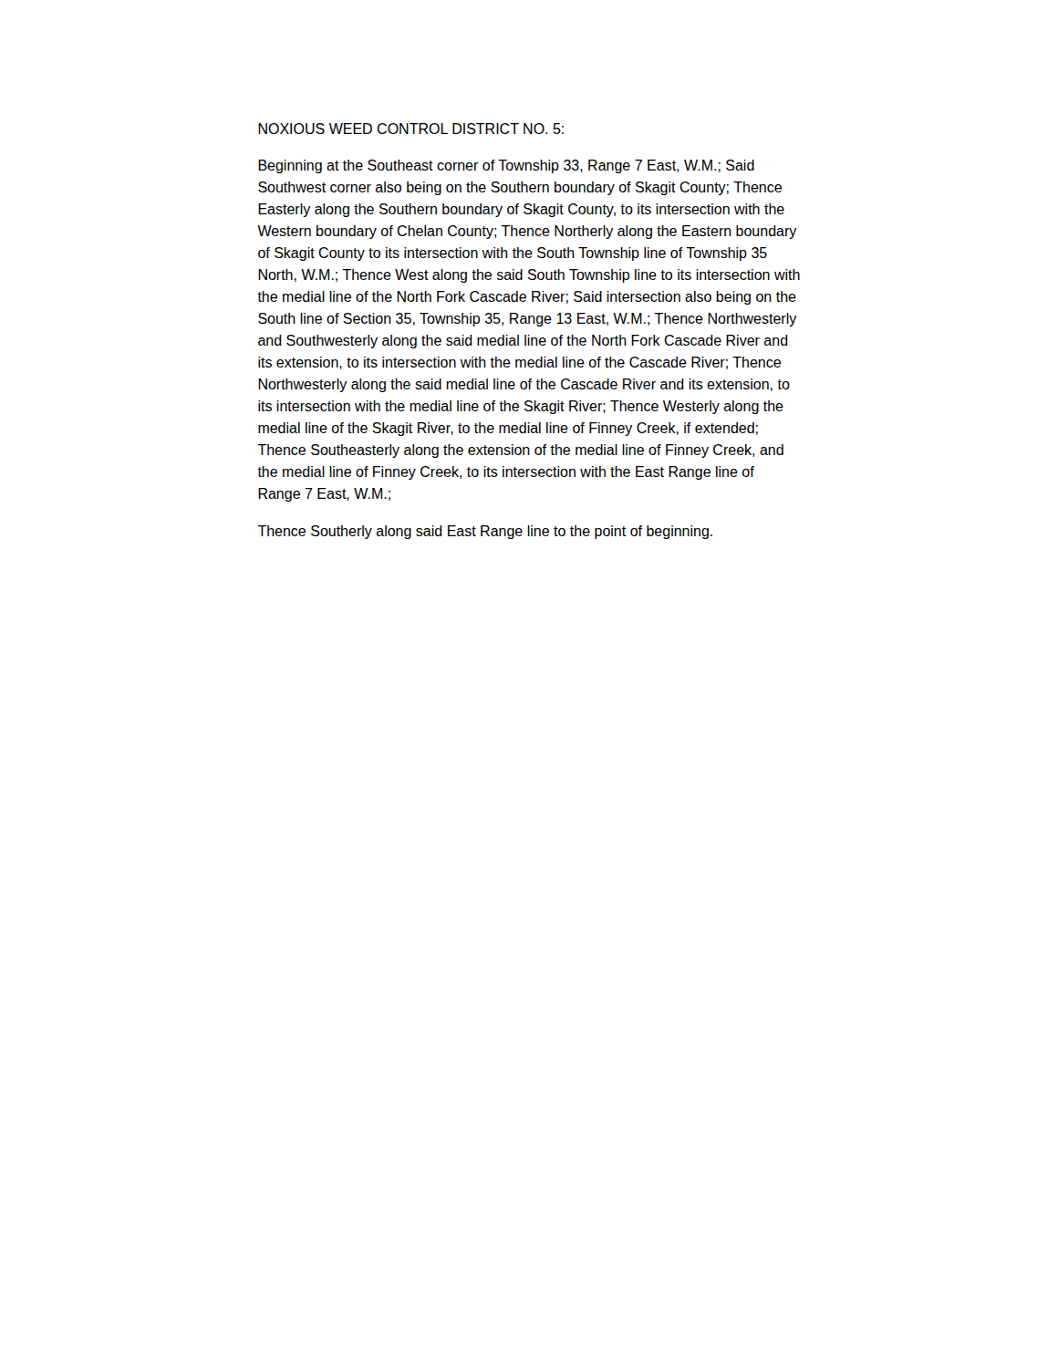NOXIOUS WEED CONTROL DISTRICT NO. 5:
Beginning at the Southeast corner of Township 33, Range 7 East, W.M.; Said Southwest corner also being on the Southern boundary of Skagit County; Thence Easterly along the Southern boundary of Skagit County, to its intersection with the Western boundary of Chelan County; Thence Northerly along the Eastern boundary of Skagit County to its intersection with the South Township line of Township 35 North, W.M.; Thence West along the said South Township line to its intersection with the medial line of the North Fork Cascade River; Said intersection also being on the South line of Section 35, Township 35, Range 13 East, W.M.; Thence Northwesterly and Southwesterly along the said medial line of the North Fork Cascade River and its extension, to its intersection with the medial line of the Cascade River; Thence Northwesterly along the said medial line of the Cascade River and its extension, to its intersection with the medial line of the Skagit River; Thence Westerly along the medial line of the Skagit River, to the medial line of Finney Creek, if extended; Thence Southeasterly along the extension of the medial line of Finney Creek, and the medial line of Finney Creek, to its intersection with the East Range line of Range 7 East, W.M.;
Thence Southerly along said East Range line to the point of beginning.